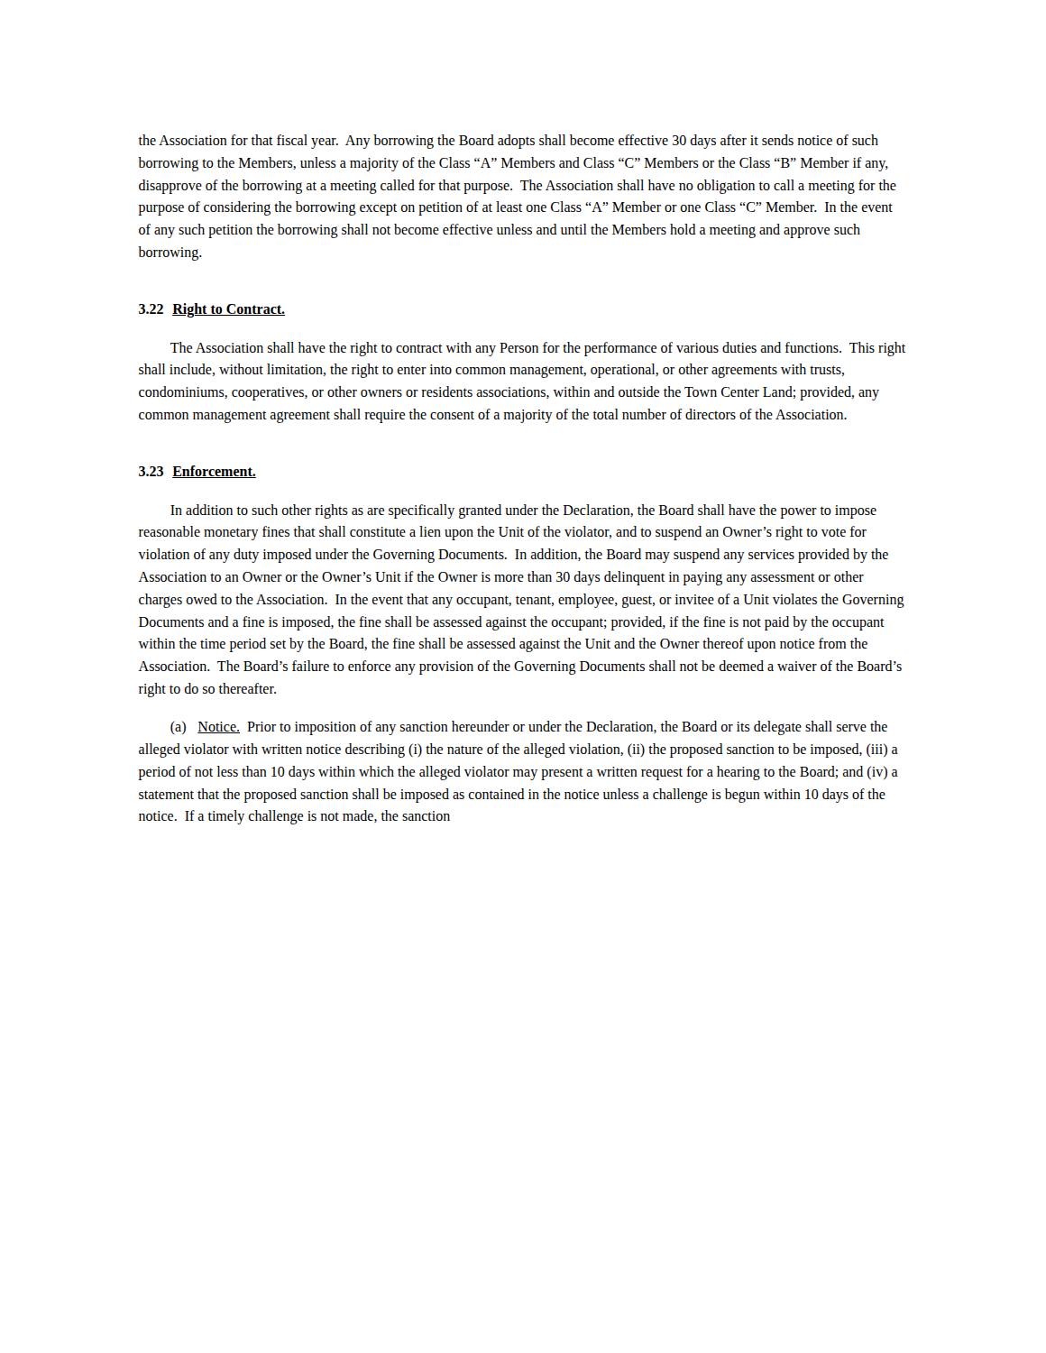the Association for that fiscal year. Any borrowing the Board adopts shall become effective 30 days after it sends notice of such borrowing to the Members, unless a majority of the Class “A” Members and Class “C” Members or the Class “B” Member if any, disapprove of the borrowing at a meeting called for that purpose. The Association shall have no obligation to call a meeting for the purpose of considering the borrowing except on petition of at least one Class “A” Member or one Class “C” Member. In the event of any such petition the borrowing shall not become effective unless and until the Members hold a meeting and approve such borrowing.
3.22 Right to Contract.
The Association shall have the right to contract with any Person for the performance of various duties and functions. This right shall include, without limitation, the right to enter into common management, operational, or other agreements with trusts, condominiums, cooperatives, or other owners or residents associations, within and outside the Town Center Land; provided, any common management agreement shall require the consent of a majority of the total number of directors of the Association.
3.23 Enforcement.
In addition to such other rights as are specifically granted under the Declaration, the Board shall have the power to impose reasonable monetary fines that shall constitute a lien upon the Unit of the violator, and to suspend an Owner’s right to vote for violation of any duty imposed under the Governing Documents. In addition, the Board may suspend any services provided by the Association to an Owner or the Owner’s Unit if the Owner is more than 30 days delinquent in paying any assessment or other charges owed to the Association. In the event that any occupant, tenant, employee, guest, or invitee of a Unit violates the Governing Documents and a fine is imposed, the fine shall be assessed against the occupant; provided, if the fine is not paid by the occupant within the time period set by the Board, the fine shall be assessed against the Unit and the Owner thereof upon notice from the Association. The Board’s failure to enforce any provision of the Governing Documents shall not be deemed a waiver of the Board’s right to do so thereafter.
(a) Notice. Prior to imposition of any sanction hereunder or under the Declaration, the Board or its delegate shall serve the alleged violator with written notice describing (i) the nature of the alleged violation, (ii) the proposed sanction to be imposed, (iii) a period of not less than 10 days within which the alleged violator may present a written request for a hearing to the Board; and (iv) a statement that the proposed sanction shall be imposed as contained in the notice unless a challenge is begun within 10 days of the notice. If a timely challenge is not made, the sanction